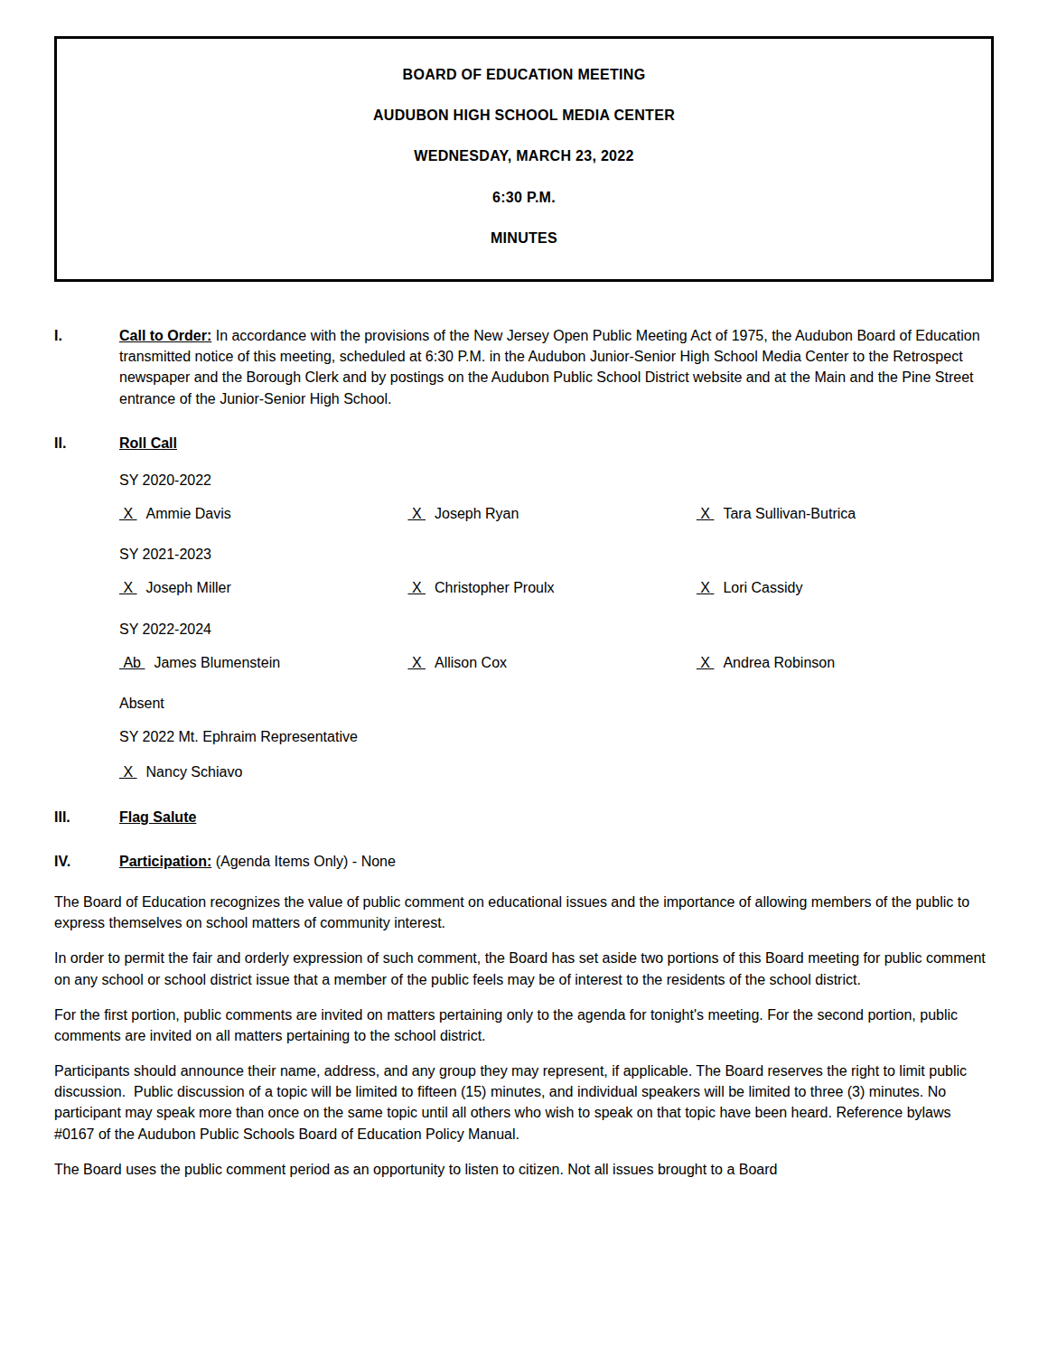BOARD OF EDUCATION MEETING
AUDUBON HIGH SCHOOL MEDIA CENTER
WEDNESDAY, MARCH 23, 2022
6:30 P.M.
MINUTES
I.
Call to Order: In accordance with the provisions of the New Jersey Open Public Meeting Act of 1975, the Audubon Board of Education transmitted notice of this meeting, scheduled at 6:30 P.M. in the Audubon Junior-Senior High School Media Center to the Retrospect newspaper and the Borough Clerk and by postings on the Audubon Public School District website and at the Main and the Pine Street entrance of the Junior-Senior High School.
II.
Roll Call
SY 2020-2022
| X Ammie Davis | X Joseph Ryan | X Tara Sullivan-Butrica |
SY 2021-2023
| X Joseph Miller | X Christopher Proulx | X Lori Cassidy |
SY 2022-2024
| Ab James Blumenstein | X Allison Cox | X Andrea Robinson |
Absent
SY 2022 Mt. Ephraim Representative
X Nancy Schiavo
III.
Flag Salute
IV.
Participation: (Agenda Items Only) - None
The Board of Education recognizes the value of public comment on educational issues and the importance of allowing members of the public to express themselves on school matters of community interest.
In order to permit the fair and orderly expression of such comment, the Board has set aside two portions of this Board meeting for public comment on any school or school district issue that a member of the public feels may be of interest to the residents of the school district.
For the first portion, public comments are invited on matters pertaining only to the agenda for tonight's meeting. For the second portion, public comments are invited on all matters pertaining to the school district.
Participants should announce their name, address, and any group they may represent, if applicable. The Board reserves the right to limit public discussion. Public discussion of a topic will be limited to fifteen (15) minutes, and individual speakers will be limited to three (3) minutes. No participant may speak more than once on the same topic until all others who wish to speak on that topic have been heard. Reference bylaws #0167 of the Audubon Public Schools Board of Education Policy Manual.
The Board uses the public comment period as an opportunity to listen to citizen. Not all issues brought to a Board